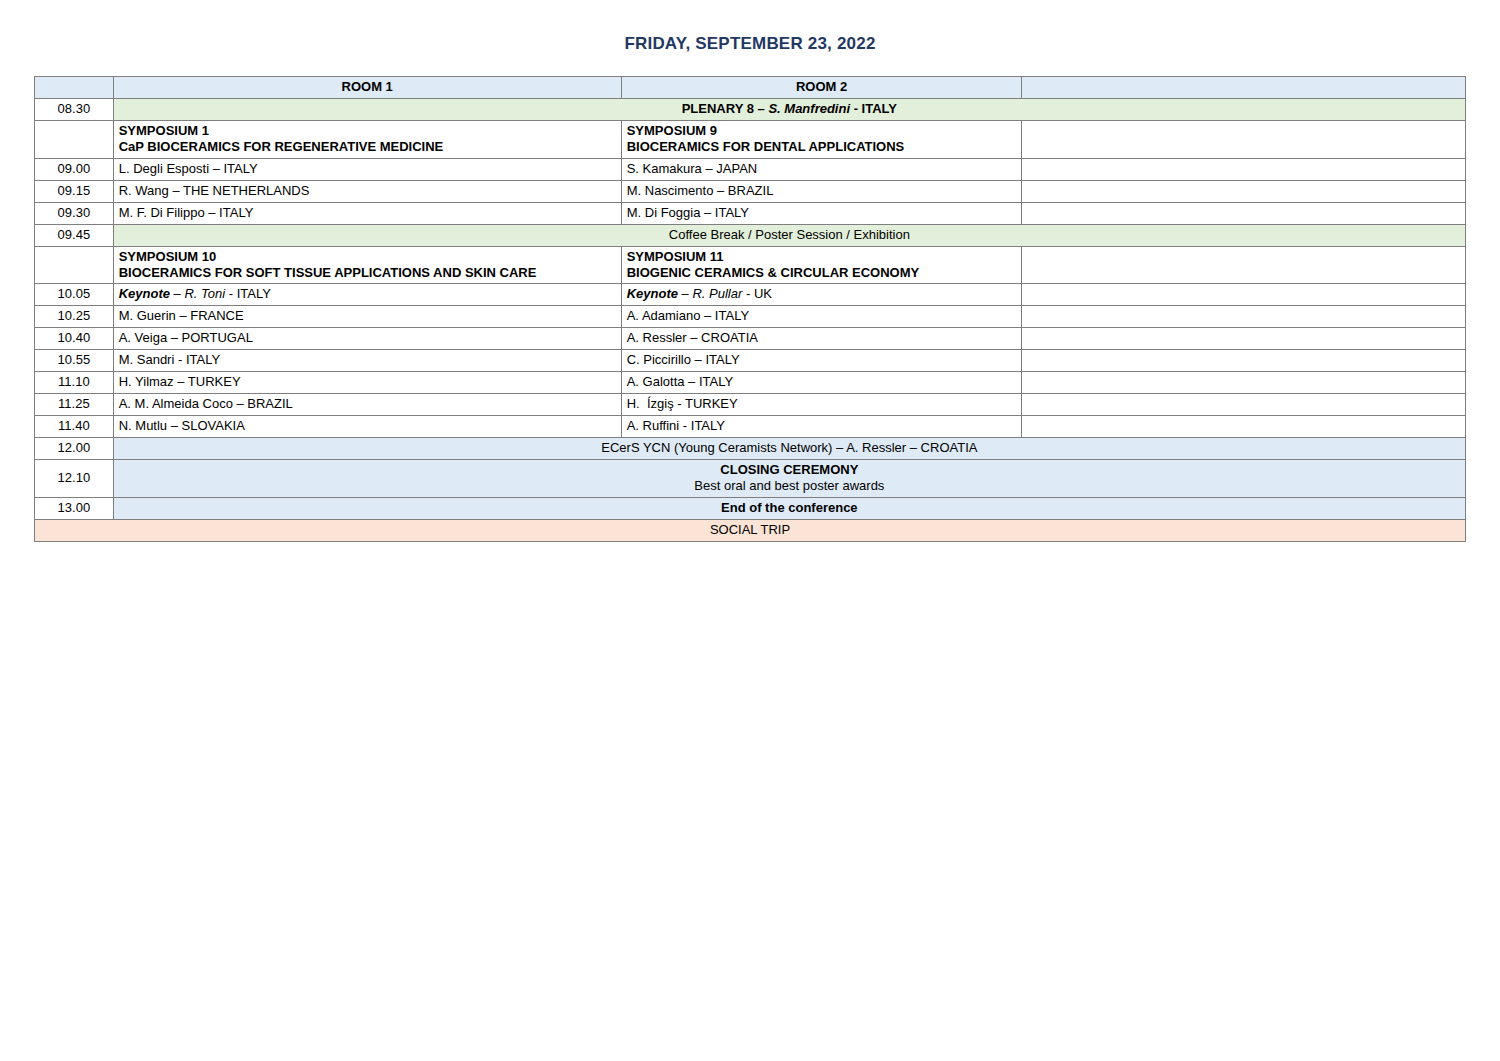FRIDAY, SEPTEMBER 23, 2022
| | ROOM 1 | ROOM 2 | |
| --- | --- | --- | --- |
| 08.30 | PLENARY 8 – S. Manfredini - ITALY |
| | SYMPOSIUM 1 CaP BIOCERAMICS FOR REGENERATIVE MEDICINE | SYMPOSIUM 9 BIOCERAMICS FOR DENTAL APPLICATIONS | |
| 09.00 | L. Degli Esposti – ITALY | S. Kamakura – JAPAN | |
| 09.15 | R. Wang – THE NETHERLANDS | M. Nascimento – BRAZIL | |
| 09.30 | M. F. Di Filippo – ITALY | M. Di Foggia – ITALY | |
| 09.45 | Coffee Break / Poster Session / Exhibition |
| | SYMPOSIUM 10 BIOCERAMICS FOR SOFT TISSUE APPLICATIONS AND SKIN CARE | SYMPOSIUM 11 BIOGENIC CERAMICS & CIRCULAR ECONOMY | |
| 10.05 | Keynote – R. Toni - ITALY | Keynote – R. Pullar - UK | |
| 10.25 | M. Guerin – FRANCE | A. Adamiano – ITALY | |
| 10.40 | A. Veiga – PORTUGAL | A. Ressler – CROATIA | |
| 10.55 | M. Sandri - ITALY | C. Piccirillo – ITALY | |
| 11.10 | H. Yilmaz – TURKEY | A. Galotta – ITALY | |
| 11.25 | A. M. Almeida Coco – BRAZIL | H. Ízgiş - TURKEY | |
| 11.40 | N. Mutlu – SLOVAKIA | A. Ruffini - ITALY | |
| 12.00 | ECerS YCN (Young Ceramists Network) – A. Ressler – CROATIA |
| 12.10 | CLOSING CEREMONY Best oral and best poster awards |
| 13.00 | End of the conference |
| SOCIAL TRIP |